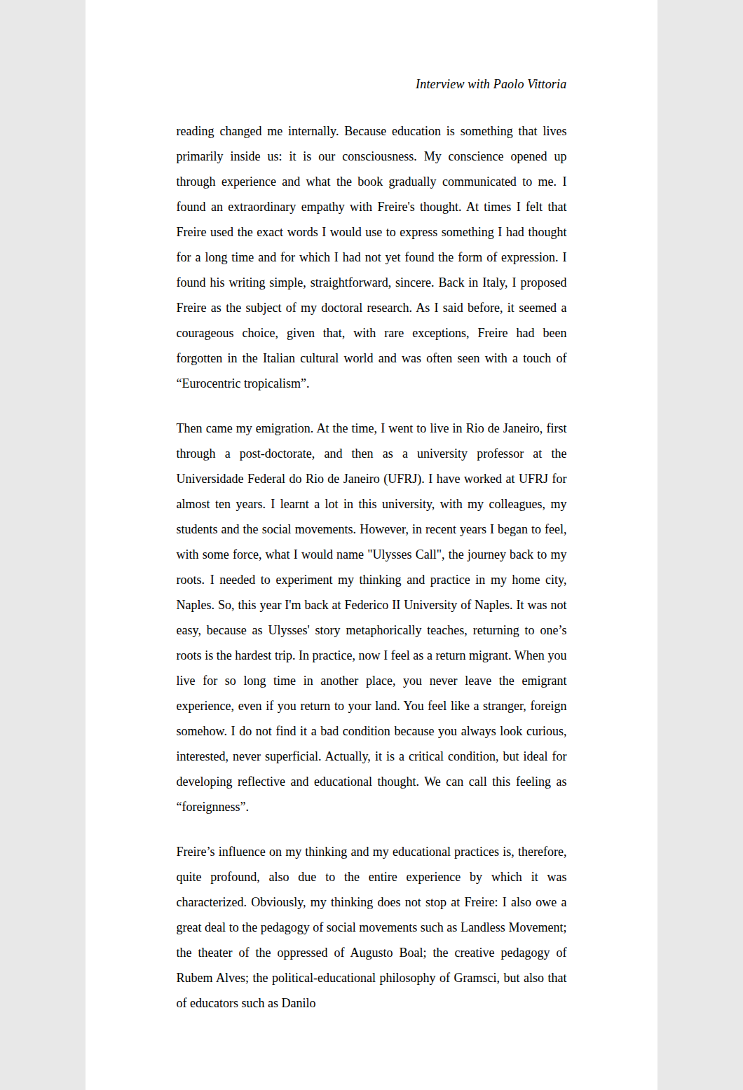Interview with Paolo Vittoria
reading changed me internally. Because education is something that lives primarily inside us: it is our consciousness. My conscience opened up through experience and what the book gradually communicated to me. I found an extraordinary empathy with Freire's thought. At times I felt that Freire used the exact words I would use to express something I had thought for a long time and for which I had not yet found the form of expression. I found his writing simple, straightforward, sincere. Back in Italy, I proposed Freire as the subject of my doctoral research. As I said before, it seemed a courageous choice, given that, with rare exceptions, Freire had been forgotten in the Italian cultural world and was often seen with a touch of “Eurocentric tropicalism”.
Then came my emigration. At the time, I went to live in Rio de Janeiro, first through a post-doctorate, and then as a university professor at the Universidade Federal do Rio de Janeiro (UFRJ). I have worked at UFRJ for almost ten years. I learnt a lot in this university, with my colleagues, my students and the social movements. However, in recent years I began to feel, with some force, what I would name "Ulysses Call", the journey back to my roots. I needed to experiment my thinking and practice in my home city, Naples. So, this year I'm back at Federico II University of Naples. It was not easy, because as Ulysses' story metaphorically teaches, returning to one’s roots is the hardest trip. In practice, now I feel as a return migrant. When you live for so long time in another place, you never leave the emigrant experience, even if you return to your land. You feel like a stranger, foreign somehow. I do not find it a bad condition because you always look curious, interested, never superficial. Actually, it is a critical condition, but ideal for developing reflective and educational thought. We can call this feeling as “foreignness”.
Freire’s influence on my thinking and my educational practices is, therefore, quite profound, also due to the entire experience by which it was characterized. Obviously, my thinking does not stop at Freire: I also owe a great deal to the pedagogy of social movements such as Landless Movement; the theater of the oppressed of Augusto Boal; the creative pedagogy of Rubem Alves; the political-educational philosophy of Gramsci, but also that of educators such as Danilo